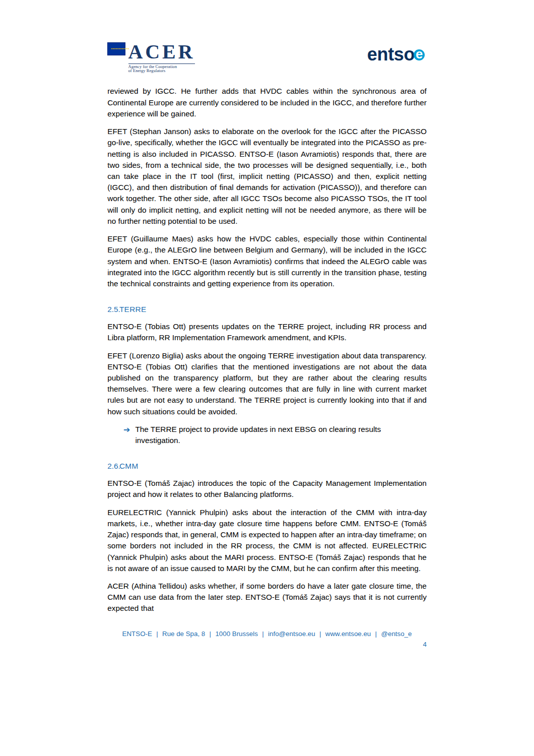ACER
Agency for the Cooperation
of Energy Regulators
entso
reviewed by IGCC. He further adds that HVDC cables within the synchronous area of Continental Europe are currently considered to be included in the IGCC, and therefore further experience will be gained.
EFET (Stephan Janson) asks to elaborate on the overlook for the IGCC after the PICASSO go-live, specifically, whether the IGCC will eventually be integrated into the PICASSO as pre-netting is also included in PICASSO. ENTSO-E (Iason Avramiotis) responds that, there are two sides, from a technical side, the two processes will be designed sequentially, i.e., both can take place in the IT tool (first, implicit netting (PICASSO) and then, explicit netting (IGCC), and then distribution of final demands for activation (PICASSO)), and therefore can work together. The other side, after all IGCC TSOs become also PICASSO TSOs, the IT tool will only do implicit netting, and explicit netting will not be needed anymore, as there will be no further netting potential to be used.
EFET (Guillaume Maes) asks how the HVDC cables, especially those within Continental Europe (e.g., the ALEGrO line between Belgium and Germany), will be included in the IGCC system and when. ENTSO-E (Iason Avramiotis) confirms that indeed the ALEGrO cable was integrated into the IGCC algorithm recently but is still currently in the transition phase, testing the technical constraints and getting experience from its operation.
2.5. TERRE
ENTSO-E (Tobias Ott) presents updates on the TERRE project, including RR process and Libra platform, RR Implementation Framework amendment, and KPIs.
EFET (Lorenzo Biglia) asks about the ongoing TERRE investigation about data transparency. ENTSO-E (Tobias Ott) clarifies that the mentioned investigations are not about the data published on the transparency platform, but they are rather about the clearing results themselves. There were a few clearing outcomes that are fully in line with current market rules but are not easy to understand. The TERRE project is currently looking into that if and how such situations could be avoided.
The TERRE project to provide updates in next EBSG on clearing results investigation.
2.6. CMM
ENTSO-E (Tomáš Zajac) introduces the topic of the Capacity Management Implementation project and how it relates to other Balancing platforms.
EURELECTRIC (Yannick Phulpin) asks about the interaction of the CMM with intra-day markets, i.e., whether intra-day gate closure time happens before CMM. ENTSO-E (Tomáš Zajac) responds that, in general, CMM is expected to happen after an intra-day timeframe; on some borders not included in the RR process, the CMM is not affected. EURELECTRIC (Yannick Phulpin) asks about the MARI process. ENTSO-E (Tomáš Zajac) responds that he is not aware of an issue caused to MARI by the CMM, but he can confirm after this meeting.
ACER (Athina Tellidou) asks whether, if some borders do have a later gate closure time, the CMM can use data from the later step. ENTSO-E (Tomáš Zajac) says that it is not currently expected that
ENTSO-E | Rue de Spa, 8 | 1000 Brussels | info@entsoe.eu | www.entsoe.eu | @entso_e
4